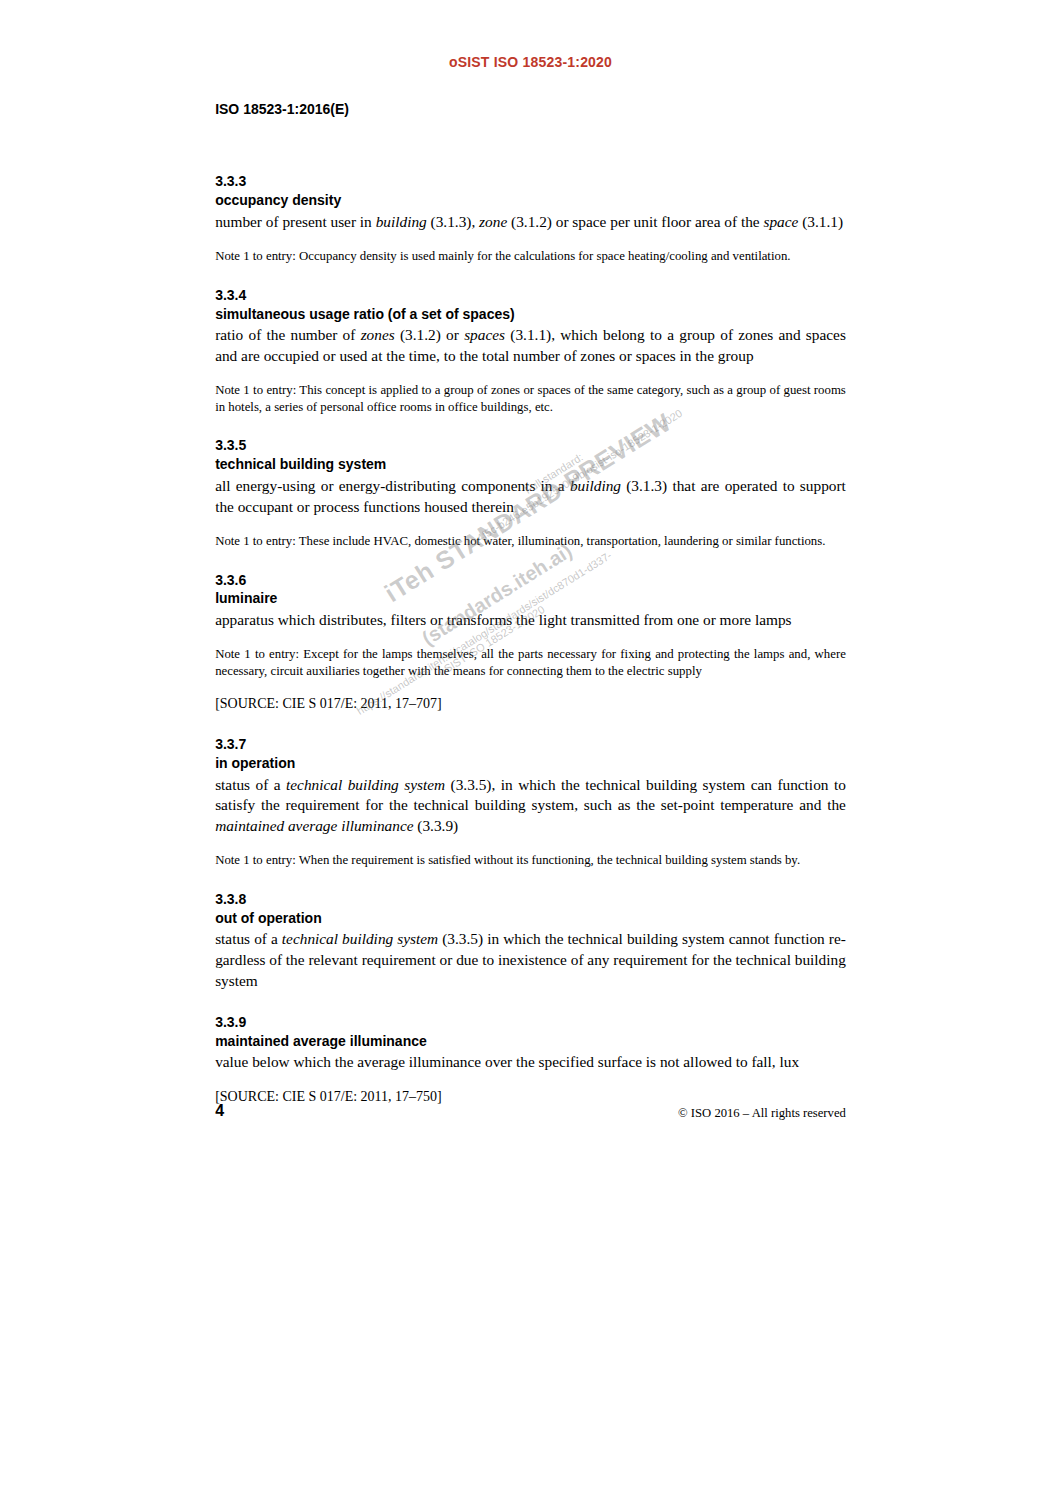oSIST ISO 18523-1:2020
ISO 18523-1:2016(E)
3.3.3
occupancy density
number of present user in building (3.1.3), zone (3.1.2) or space per unit floor area of the space (3.1.1)
Note 1 to entry: Occupancy density is used mainly for the calculations for space heating/cooling and ventilation.
3.3.4
simultaneous usage ratio (of a set of spaces)
ratio of the number of zones (3.1.2) or spaces (3.1.1), which belong to a group of zones and spaces and are occupied or used at the time, to the total number of zones or spaces in the group
Note 1 to entry: This concept is applied to a group of zones or spaces of the same category, such as a group of guest rooms in hotels, a series of personal office rooms in office buildings, etc.
3.3.5
technical building system
all energy-using or energy-distributing components in a building (3.1.3) that are operated to support the occupant or process functions housed therein
Note 1 to entry: These include HVAC, domestic hot water, illumination, transportation, laundering or similar functions.
3.3.6
luminaire
apparatus which distributes, filters or transforms the light transmitted from one or more lamps
Note 1 to entry: Except for the lamps themselves, all the parts necessary for fixing and protecting the lamps and, where necessary, circuit auxiliaries together with the means for connecting them to the electric supply
[SOURCE: CIE S 017/E: 2011, 17–707]
3.3.7
in operation
status of a technical building system (3.3.5), in which the technical building system can function to satisfy the requirement for the technical building system, such as the set-point temperature and the maintained average illuminance (3.3.9)
Note 1 to entry: When the requirement is satisfied without its functioning, the technical building system stands by.
3.3.8
out of operation
status of a technical building system (3.3.5) in which the technical building system cannot function regardless of the relevant requirement or due to inexistence of any requirement for the technical building system
3.3.9
maintained average illuminance
value below which the average illuminance over the specified surface is not allowed to fall, lux
[SOURCE: CIE S 017/E: 2011, 17–750]
iTeh STANDARD PREVIEW
(standards.iteh.ai)
https://standards.iteh.ai/catalog/standards/sist/dc870d1-d337-
4f5c-b246-e5b1925e0e9b/osist-iso-18523-1-2020
Full standard:
oSIST ISO 18523-1:2020
4
© ISO 2016 – All rights reserved